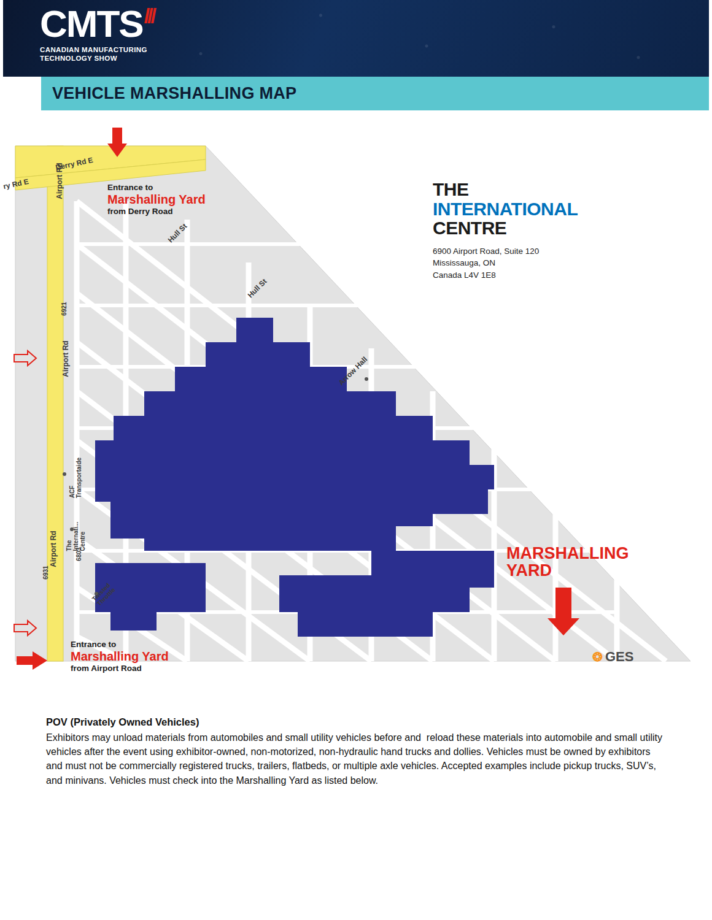CMTS///
Canadian Manufacturing
Technology Show
VEHICLE MARSHALLING MAP
THE
INTERNATIONAL
CENTRE
6900 Airport Road, Suite 120
Mississauga, ON
Canada L4V 1E8
MARSHALLING
YARD
Entrance to
Marshalling Yard
from Derry Road
Entrance to
Marshalling Yard
from Airport Road
Derry Rd E
ry Rd E
Airport Rd
Airport Rd
Airport Rd
Hull St
Hull St
Arrow Hall
ACF
Transportaide
The
Internati...
Centre
Twisted
Throttle
6921
6931
6803
❂GES
POV (Privately Owned Vehicles)
Exhibitors may unload materials from automobiles and small utility vehicles before and reload these materials into automobile and small utility vehicles after the event using exhibitor-owned, non-motorized, non-hydraulic hand trucks and dollies. Vehicles must be owned by exhibitors and must not be commercially registered trucks, trailers, flatbeds, or multiple axle vehicles. Accepted examples include pickup trucks, SUV’s, and minivans. Vehicles must check into the Marshalling Yard as listed below.